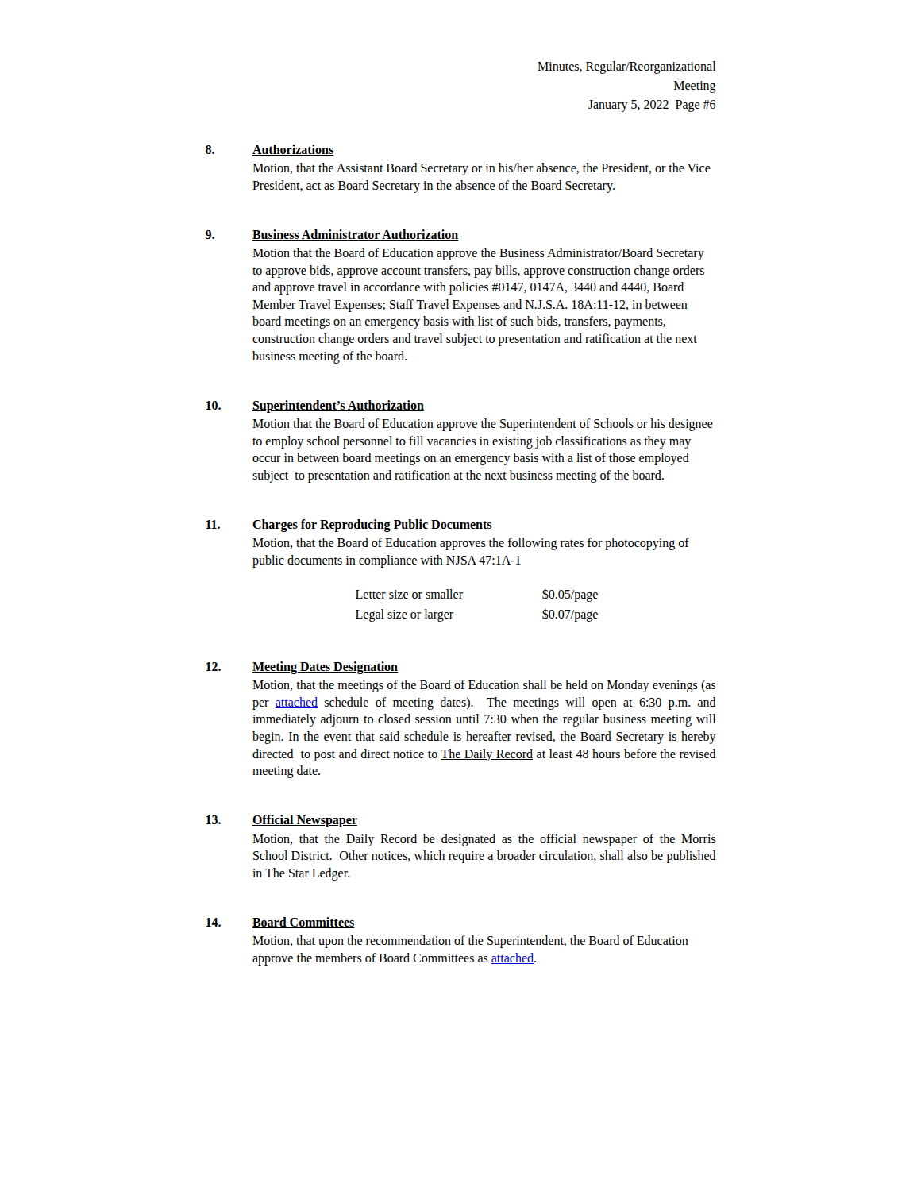Minutes, Regular/Reorganizational
Meeting
January 5, 2022 Page #6
8.
Authorizations
Motion, that the Assistant Board Secretary or in his/her absence, the President, or the Vice President, act as Board Secretary in the absence of the Board Secretary.
9.
Business Administrator Authorization
Motion that the Board of Education approve the Business Administrator/Board Secretary to approve bids, approve account transfers, pay bills, approve construction change orders and approve travel in accordance with policies #0147, 0147A, 3440 and 4440, Board Member Travel Expenses; Staff Travel Expenses and N.J.S.A. 18A:11-12, in between board meetings on an emergency basis with list of such bids, transfers, payments, construction change orders and travel subject to presentation and ratification at the next business meeting of the board.
10.
Superintendent’s Authorization
Motion that the Board of Education approve the Superintendent of Schools or his designee to employ school personnel to fill vacancies in existing job classifications as they may occur in between board meetings on an emergency basis with a list of those employed subject to presentation and ratification at the next business meeting of the board.
11.
Charges for Reproducing Public Documents
Motion, that the Board of Education approves the following rates for photocopying of public documents in compliance with NJSA 47:1A-1
| Letter size or smaller | $0.05/page |
| Legal size or larger | $0.07/page |
12.
Meeting Dates Designation
Motion, that the meetings of the Board of Education shall be held on Monday evenings (as per attached schedule of meeting dates). The meetings will open at 6:30 p.m. and immediately adjourn to closed session until 7:30 when the regular business meeting will begin. In the event that said schedule is hereafter revised, the Board Secretary is hereby directed to post and direct notice to The Daily Record at least 48 hours before the revised meeting date.
13.
Official Newspaper
Motion, that the Daily Record be designated as the official newspaper of the Morris School District. Other notices, which require a broader circulation, shall also be published in The Star Ledger.
14.
Board Committees
Motion, that upon the recommendation of the Superintendent, the Board of Education approve the members of Board Committees as attached.